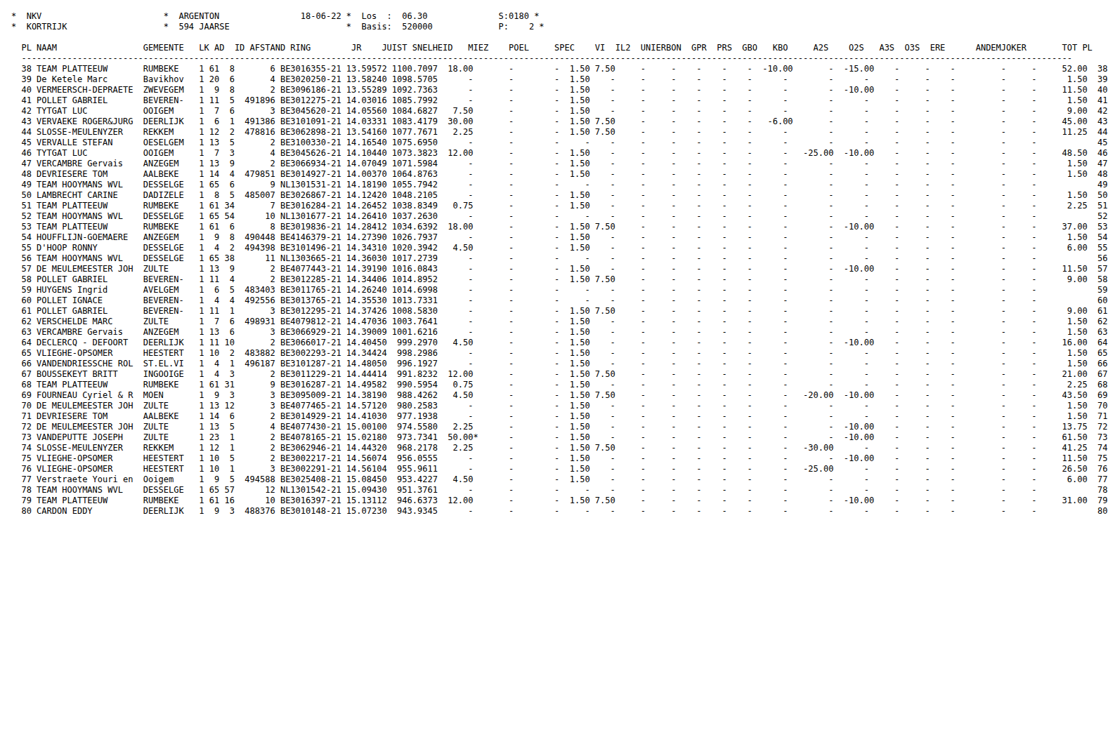*  NKV                        *  ARGENTON                18-06-22 *  Los  :  06.30              S:0180 *
*  KORTRIJK                   *  594 JAARSE                       *  Basis:  520000             P:    2 *

  PL NAAM                 GEMEENTE   LK AD  ID AFSTAND RING        JR    JUIST SNELHEID   MIEZ    POEL     SPEC    VI  IL2  UNIERBON  GPR  PRS  GBO   KBO     A2S    O2S   A3S  O3S  ERE      ANDEMJOKER       TOT PL
  ---------------------------------------------------------------------------------------------------------------------------------------------------------------------------------------------------------------
  38 TEAM PLATTEEUW       RUMBEKE    1 61  8       6 BE3016355-21 13.59572 1100.7097  18.00       -        -  1.50 7.50     -     -    -    -    -  -10.00       -  -15.00    -     -    -         -     -     52.00  38
  39 De Ketele Marc       Bavikhov   1 20  6       4 BE3020250-21 13.58240 1098.5705      -       -        -  1.50    -     -     -    -    -    -      -        -      -     -     -    -         -     -      1.50  39
  40 VERMEERSCH-DEPRAETE  ZWEVEGEM   1  9  8       2 BE3096186-21 13.55289 1092.7363      -       -        -  1.50    -     -     -    -    -    -      -        -  -10.00    -     -    -         -     -     11.50  40
  41 POLLET GABRIEL       BEVEREN-   1 11  5  491896 BE3012275-21 14.03016 1085.7992      -       -        -  1.50    -     -     -    -    -    -      -        -      -     -     -    -         -     -      1.50  41
  42 TYTGAT LUC           OOIGEM     1  7  6       3 BE3045620-21 14.05560 1084.6827   7.50       -        -  1.50    -     -     -    -    -    -      -        -      -     -     -    -         -     -      9.00  42
  43 VERVAEKE ROGER&JURG  DEERLIJK   1  6  1  491386 BE3101091-21 14.03331 1083.4179  30.00       -        -  1.50 7.50     -     -    -    -    -   -6.00       -      -     -     -    -         -     -     45.00  43
  44 SLOSSE-MEULENYZER    REKKEM     1 12  2  478816 BE3062898-21 13.54160 1077.7671   2.25       -        -  1.50 7.50     -     -    -    -    -      -        -      -     -     -    -         -     -     11.25  44
  45 VERVALLE STEFAN      OESELGEM   1 13  5       2 BE3100330-21 14.16540 1075.6950      -       -        -     -    -     -     -    -    -    -      -        -      -     -     -    -         -     -            45
  46 TYTGAT LUC           OOIGEM     1  7  3       4 BE3045626-21 14.10440 1073.3823  12.00       -        -  1.50    -     -     -    -    -    -      -   -25.00  -10.00    -     -    -         -     -     48.50  46
  47 VERCAMBRE Gervais    ANZEGEM    1 13  9       2 BE3066934-21 14.07049 1071.5984      -       -        -  1.50    -     -     -    -    -    -      -        -      -     -     -    -         -     -      1.50  47
  48 DEVRIESERE TOM       AALBEKE    1 14  4  479851 BE3014927-21 14.00370 1064.8763      -       -        -  1.50    -     -     -    -    -    -      -        -      -     -     -    -         -     -      1.50  48
  49 TEAM HOOYMANS WVL    DESSELGE   1 65  6       9 NL1301531-21 14.18190 1055.7942      -       -        -     -    -     -     -    -    -    -      -        -      -     -     -    -         -     -            49
  50 LAMBRECHT CARINE     DADIZELE   1  8  5  485007 BE3026867-21 14.12420 1048.2105      -       -        -  1.50    -     -     -    -    -    -      -        -      -     -     -    -         -     -      1.50  50
  51 TEAM PLATTEEUW       RUMBEKE    1 61 34       7 BE3016284-21 14.26452 1038.8349   0.75       -        -  1.50    -     -     -    -    -    -      -        -      -     -     -    -         -     -      2.25  51
  52 TEAM HOOYMANS WVL    DESSELGE   1 65 54      10 NL1301677-21 14.26410 1037.2630      -       -        -     -    -     -     -    -    -    -      -        -      -     -     -    -         -     -            52
  53 TEAM PLATTEEUW       RUMBEKE    1 61  6       8 BE3019836-21 14.28412 1034.6392  18.00       -        -  1.50 7.50     -     -    -    -    -      -        -  -10.00    -     -    -         -     -     37.00  53
  54 HOUFFLIJN-GOEMAERE   ANZEGEM    1  9  8  490448 BE4146379-21 14.27390 1026.7937      -       -        -  1.50    -     -     -    -    -    -      -        -      -     -     -    -         -     -      1.50  54
  55 D'HOOP RONNY         DESSELGE   1  4  2  494398 BE3101496-21 14.34310 1020.3942   4.50       -        -  1.50    -     -     -    -    -    -      -        -      -     -     -    -         -     -      6.00  55
  56 TEAM HOOYMANS WVL    DESSELGE   1 65 38      11 NL1303665-21 14.36030 1017.2739      -       -        -     -    -     -     -    -    -    -      -        -      -     -     -    -         -     -            56
  57 DE MEULEMEESTER JOH  ZULTE      1 13  9       2 BE4077443-21 14.39190 1016.0843      -       -        -  1.50    -     -     -    -    -    -      -        -  -10.00    -     -    -         -     -     11.50  57
  58 POLLET GABRIEL       BEVEREN-   1 11  4       2 BE3012285-21 14.34406 1014.8952      -       -        -  1.50 7.50     -     -    -    -    -      -        -      -     -     -    -         -     -      9.00  58
  59 HUYGENS Ingrid       AVELGEM    1  6  5  483403 BE3011765-21 14.26240 1014.6998      -       -        -     -    -     -     -    -    -    -      -        -      -     -     -    -         -     -            59
  60 POLLET IGNACE        BEVEREN-   1  4  4  492556 BE3013765-21 14.35530 1013.7331      -       -        -     -    -     -     -    -    -    -      -        -      -     -     -    -         -     -            60
  61 POLLET GABRIEL       BEVEREN-   1 11  1       3 BE3012295-21 14.37426 1008.5830      -       -        -  1.50 7.50     -     -    -    -    -      -        -      -     -     -    -         -     -      9.00  61
  62 VERSCHELDE MARC      ZULTE      1  7  6  498931 BE4079812-21 14.47036 1003.7641      -       -        -  1.50    -     -     -    -    -    -      -        -      -     -     -    -         -     -      1.50  62
  63 VERCAMBRE Gervais    ANZEGEM    1 13  6       3 BE3066929-21 14.39009 1001.6216      -       -        -  1.50    -     -     -    -    -    -      -        -      -     -     -    -         -     -      1.50  63
  64 DECLERCQ - DEFOORT   DEERLIJK   1 11 10       2 BE3066017-21 14.40450  999.2970   4.50       -        -  1.50    -     -     -    -    -    -      -        -  -10.00    -     -    -         -     -     16.00  64
  65 VLIEGHE-OPSOMER      HEESTERT   1 10  2  483882 BE3002293-21 14.34424  998.2986      -       -        -  1.50    -     -     -    -    -    -      -        -      -     -     -    -         -     -      1.50  65
  66 VANDENDRIESSCHE ROL  ST.EL.VI   1  4  1  496187 BE3101287-21 14.48050  996.1927      -       -        -  1.50    -     -     -    -    -    -      -        -      -     -     -    -         -     -      1.50  66
  67 BOUSSEKEYT BRITT     INGOOIGE   1  4  3       2 BE3011229-21 14.44414  991.8232  12.00       -        -  1.50 7.50     -     -    -    -    -      -        -      -     -     -    -         -     -     21.00  67
  68 TEAM PLATTEEUW       RUMBEKE    1 61 31       9 BE3016287-21 14.49582  990.5954   0.75       -        -  1.50    -     -     -    -    -    -      -        -      -     -     -    -         -     -      2.25  68
  69 FOURNEAU Cyriel & R  MOEN       1  9  3       3 BE3095009-21 14.38190  988.4262   4.50       -        -  1.50 7.50     -     -    -    -    -      -   -20.00  -10.00    -     -    -         -     -     43.50  69
  70 DE MEULEMEESTER JOH  ZULTE      1 13 12       3 BE4077465-21 14.57120  980.2583      -       -        -  1.50    -     -     -    -    -    -      -        -      -     -     -    -         -     -      1.50  70
  71 DEVRIESERE TOM       AALBEKE    1 14  6       2 BE3014929-21 14.41030  977.1938      -       -        -  1.50    -     -     -    -    -    -      -        -      -     -     -    -         -     -      1.50  71
  72 DE MEULEMEESTER JOH  ZULTE      1 13  5       4 BE4077430-21 15.00100  974.5580   2.25       -        -  1.50    -     -     -    -    -    -      -        -  -10.00    -     -    -         -     -     13.75  72
  73 VANDEPUTTE JOSEPH    ZULTE      1 23  1       2 BE4078165-21 15.02180  973.7341  50.00*      -        -  1.50    -     -     -    -    -    -      -        -  -10.00    -     -    -         -     -     61.50  73
  74 SLOSSE-MEULENYZER    REKKEM     1 12  1       2 BE3062946-21 14.44320  968.2178   2.25       -        -  1.50 7.50     -     -    -    -    -      -   -30.00      -     -     -    -         -     -     41.25  74
  75 VLIEGHE-OPSOMER      HEESTERT   1 10  5       2 BE3002217-21 14.56074  956.0555      -       -        -  1.50    -     -     -    -    -    -      -        -  -10.00    -     -    -         -     -     11.50  75
  76 VLIEGHE-OPSOMER      HEESTERT   1 10  1       3 BE3002291-21 14.56104  955.9611      -       -        -  1.50    -     -     -    -    -    -      -   -25.00      -     -     -    -         -     -     26.50  76
  77 Verstraete Youri en  Ooigem     1  9  5  494588 BE3025408-21 15.08450  953.4227   4.50       -        -  1.50    -     -     -    -    -    -      -        -      -     -     -    -         -     -      6.00  77
  78 TEAM HOOYMANS WVL    DESSELGE   1 65 57      12 NL1301542-21 15.09430  951.3761      -       -        -     -    -     -     -    -    -    -      -        -      -     -     -    -         -     -            78
  79 TEAM PLATTEEUW       RUMBEKE    1 61 16      10 BE3016397-21 15.13112  946.6373  12.00       -        -  1.50 7.50     -     -    -    -    -      -        -  -10.00    -     -    -         -     -     31.00  79
  80 CARDON EDDY          DEERLIJK   1  9  3  488376 BE3010148-21 15.07230  943.9345      -       -        -     -    -     -     -    -    -    -      -        -      -     -     -    -         -     -            80